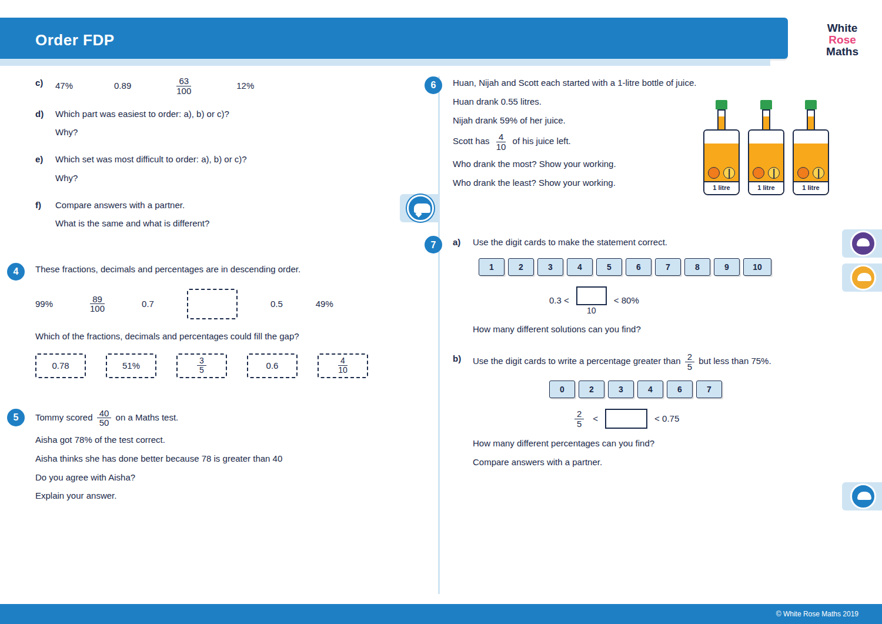Order FDP
White
Rose
Maths
c)
47% 0.89 63100 12%
d)
Which part was easiest to order: a), b) or c)?
Why?
e)
Which set was most difficult to order: a), b) or c)?
Why?
f)
Compare answers with a partner.
What is the same and what is different?
4
These fractions, decimals and percentages are in descending order.
99% 89100 0.7 0.5 49%
Which of the fractions, decimals and percentages could fill the gap?
0.78 51% 35 0.6 410
5
Tommy scored 4050 on a Maths test.
Aisha got 78% of the test correct.
Aisha thinks she has done better because 78 is greater than 40
Do you agree with Aisha?
Explain your answer.
6
Huan, Nijah and Scott each started with a 1-litre bottle of juice.
Huan drank 0.55 litres.
Nijah drank 59% of her juice.
Scott has 410 of his juice left.
Who drank the most? Show your working.
Who drank the least? Show your working.
1 litre
1 litre
1 litre
7
a)
Use the digit cards to make the statement correct.
1
2
3
4
5
6
7
8
9
10
0.3 < 10 < 80%
How many different solutions can you find?
b)
Use the digit cards to write a percentage greater than 25 but less than 75%.
0
2
3
4
6
7
25 < < 0.75
How many different percentages can you find?
Compare answers with a partner.
© White Rose Maths 2019